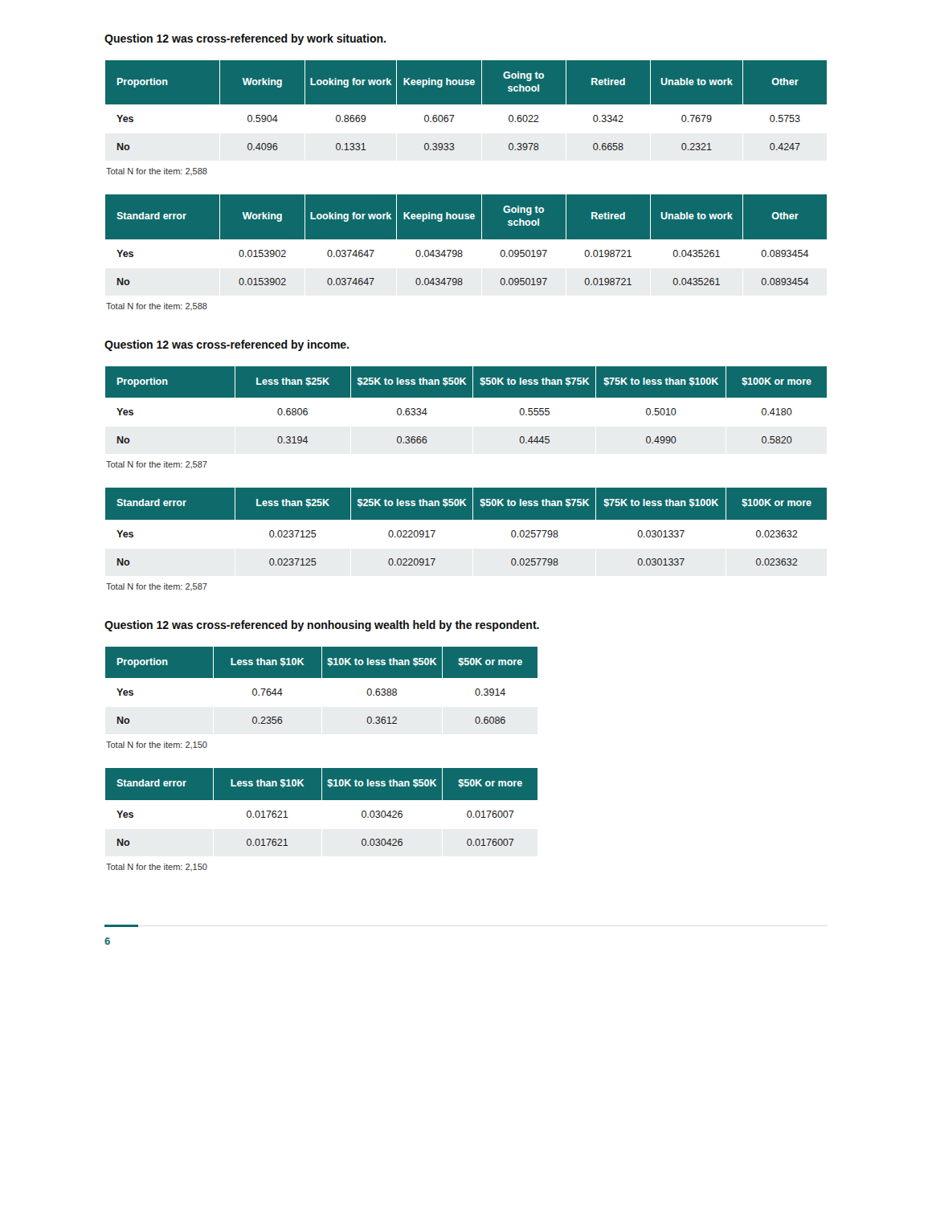Question 12 was cross-referenced by work situation.
| Proportion | Working | Looking for work | Keeping house | Going to school | Retired | Unable to work | Other |
| --- | --- | --- | --- | --- | --- | --- | --- |
| Yes | 0.5904 | 0.8669 | 0.6067 | 0.6022 | 0.3342 | 0.7679 | 0.5753 |
| No | 0.4096 | 0.1331 | 0.3933 | 0.3978 | 0.6658 | 0.2321 | 0.4247 |
Total N for the item: 2,588
| Standard error | Working | Looking for work | Keeping house | Going to school | Retired | Unable to work | Other |
| --- | --- | --- | --- | --- | --- | --- | --- |
| Yes | 0.0153902 | 0.0374647 | 0.0434798 | 0.0950197 | 0.0198721 | 0.0435261 | 0.0893454 |
| No | 0.0153902 | 0.0374647 | 0.0434798 | 0.0950197 | 0.0198721 | 0.0435261 | 0.0893454 |
Total N for the item: 2,588
Question 12 was cross-referenced by income.
| Proportion | Less than $25K | $25K to less than $50K | $50K to less than $75K | $75K to less than $100K | $100K or more |
| --- | --- | --- | --- | --- | --- |
| Yes | 0.6806 | 0.6334 | 0.5555 | 0.5010 | 0.4180 |
| No | 0.3194 | 0.3666 | 0.4445 | 0.4990 | 0.5820 |
Total N for the item: 2,587
| Standard error | Less than $25K | $25K to less than $50K | $50K to less than $75K | $75K to less than $100K | $100K or more |
| --- | --- | --- | --- | --- | --- |
| Yes | 0.0237125 | 0.0220917 | 0.0257798 | 0.0301337 | 0.023632 |
| No | 0.0237125 | 0.0220917 | 0.0257798 | 0.0301337 | 0.023632 |
Total N for the item: 2,587
Question 12 was cross-referenced by nonhousing wealth held by the respondent.
| Proportion | Less than $10K | $10K to less than $50K | $50K or more |
| --- | --- | --- | --- |
| Yes | 0.7644 | 0.6388 | 0.3914 |
| No | 0.2356 | 0.3612 | 0.6086 |
Total N for the item: 2,150
| Standard error | Less than $10K | $10K to less than $50K | $50K or more |
| --- | --- | --- | --- |
| Yes | 0.017621 | 0.030426 | 0.0176007 |
| No | 0.017621 | 0.030426 | 0.0176007 |
Total N for the item: 2,150
6